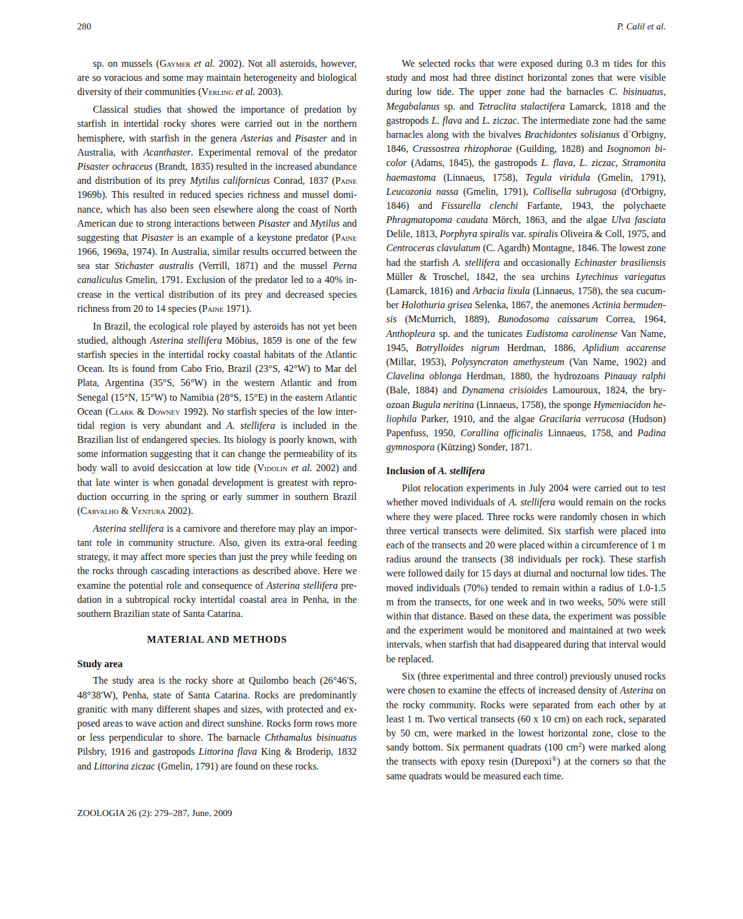280 P. Calil et al.
sp. on mussels (Gaymer et al. 2002). Not all asteroids, however, are so voracious and some may maintain heterogeneity and biological diversity of their communities (Verling et al. 2003).
Classical studies that showed the importance of predation by starfish in intertidal rocky shores were carried out in the northern hemisphere, with starfish in the genera Asterias and Pisaster and in Australia, with Acanthaster. Experimental removal of the predator Pisaster ochraceus (Brandt, 1835) resulted in the increased abundance and distribution of its prey Mytilus californicus Conrad, 1837 (Paine 1969b). This resulted in reduced species richness and mussel dominance, which has also been seen elsewhere along the coast of North American due to strong interactions between Pisaster and Mytilus and suggesting that Pisaster is an example of a keystone predator (Paine 1966, 1969a, 1974). In Australia, similar results occurred between the sea star Stichaster australis (Verrill, 1871) and the mussel Perna canaliculus Gmelin, 1791. Exclusion of the predator led to a 40% increase in the vertical distribution of its prey and decreased species richness from 20 to 14 species (Paine 1971).
In Brazil, the ecological role played by asteroids has not yet been studied, although Asterina stellifera Möbius, 1859 is one of the few starfish species in the intertidal rocky coastal habitats of the Atlantic Ocean. Its is found from Cabo Frio, Brazil (23°S, 42°W) to Mar del Plata, Argentina (35°S, 56°W) in the western Atlantic and from Senegal (15°N, 15°W) to Namibia (28°S, 15°E) in the eastern Atlantic Ocean (Clark & Downey 1992). No starfish species of the low intertidal region is very abundant and A. stellifera is included in the Brazilian list of endangered species. Its biology is poorly known, with some information suggesting that it can change the permeability of its body wall to avoid desiccation at low tide (Vidolin et al. 2002) and that late winter is when gonadal development is greatest with reproduction occurring in the spring or early summer in southern Brazil (Carvalho & Ventura 2002).
Asterina stellifera is a carnivore and therefore may play an important role in community structure. Also, given its extra-oral feeding strategy, it may affect more species than just the prey while feeding on the rocks through cascading interactions as described above. Here we examine the potential role and consequence of Asterina stellifera predation in a subtropical rocky intertidal coastal area in Penha, in the southern Brazilian state of Santa Catarina.
Material and Methods
Study area
The study area is the rocky shore at Quilombo beach (26°46′S, 48°38′W), Penha, state of Santa Catarina. Rocks are predominantly granitic with many different shapes and sizes, with protected and exposed areas to wave action and direct sunshine. Rocks form rows more or less perpendicular to shore. The barnacle Chthamalus bisinuatus Pilsbry, 1916 and gastropods Littorina flava King & Broderip, 1832 and Littorina ziczac (Gmelin, 1791) are found on these rocks.
We selected rocks that were exposed during 0.3 m tides for this study and most had three distinct horizontal zones that were visible during low tide. The upper zone had the barnacles C. bisinuatus, Megabalanus sp. and Tetraclita stalactifera Lamarck, 1818 and the gastropods L. flava and L. ziczac. The intermediate zone had the same barnacles along with the bivalves Brachidontes solisianus d´Orbigny, 1846, Crassostrea rhizophorae (Guilding, 1828) and Isognomon bicolor (Adams, 1845), the gastropods L. flava, L. ziczac, Stramonita haemastoma (Linnaeus, 1758), Tegula viridula (Gmelin, 1791), Leucozonia nassa (Gmelin, 1791), Collisella subrugosa (d'Orbigny, 1846) and Fissurella clenchi Farfante, 1943, the polychaete Phragmatopoma caudata Mörch, 1863, and the algae Ulva fasciata Delile, 1813, Porphyra spiralis var. spiralis Oliveira & Coll, 1975, and Centroceras clavulatum (C. Agardh) Montagne, 1846. The lowest zone had the starfish A. stellifera and occasionally Echinaster brasiliensis Müller & Troschel, 1842, the sea urchins Lytechinus variegatus (Lamarck, 1816) and Arbacia lixula (Linnaeus, 1758), the sea cucumber Holothuria grisea Selenka, 1867, the anemones Actinia bermudensis (McMurrich, 1889), Bunodosoma caissarum Correa, 1964, Anthopleura sp. and the tunicates Eudistoma carolinense Van Name, 1945, Botrylloides nigrum Herdman, 1886, Aplidium accarense (Millar, 1953), Polysyncraton amethysteum (Van Name, 1902) and Clavelina oblonga Herdman, 1880, the hydrozoans Pinauay ralphi (Bale, 1884) and Dynamena crisioides Lamouroux, 1824, the bryozoan Bugula neritina (Linnaeus, 1758), the sponge Hymeniacidon heliophila Parker, 1910, and the algae Gracilaria verrucosa (Hudson) Papenfuss, 1950, Corallina officinalis Linnaeus, 1758, and Padina gymnospora (Kützing) Sonder, 1871.
Inclusion of A. stellifera
Pilot relocation experiments in July 2004 were carried out to test whether moved individuals of A. stellifera would remain on the rocks where they were placed. Three rocks were randomly chosen in which three vertical transects were delimited. Six starfish were placed into each of the transects and 20 were placed within a circumference of 1 m radius around the transects (38 individuals per rock). These starfish were followed daily for 15 days at diurnal and nocturnal low tides. The moved individuals (70%) tended to remain within a radius of 1.0-1.5 m from the transects, for one week and in two weeks, 50% were still within that distance. Based on these data, the experiment was possible and the experiment would be monitored and maintained at two week intervals, when starfish that had disappeared during that interval would be replaced.
Six (three experimental and three control) previously unused rocks were chosen to examine the effects of increased density of Asterina on the rocky community. Rocks were separated from each other by at least 1 m. Two vertical transects (60 x 10 cm) on each rock, separated by 50 cm, were marked in the lowest horizontal zone, close to the sandy bottom. Six permanent quadrats (100 cm2) were marked along the transects with epoxy resin (Durepoxi®) at the corners so that the same quadrats would be measured each time.
ZOOLOGIA 26 (2): 279–287, June, 2009